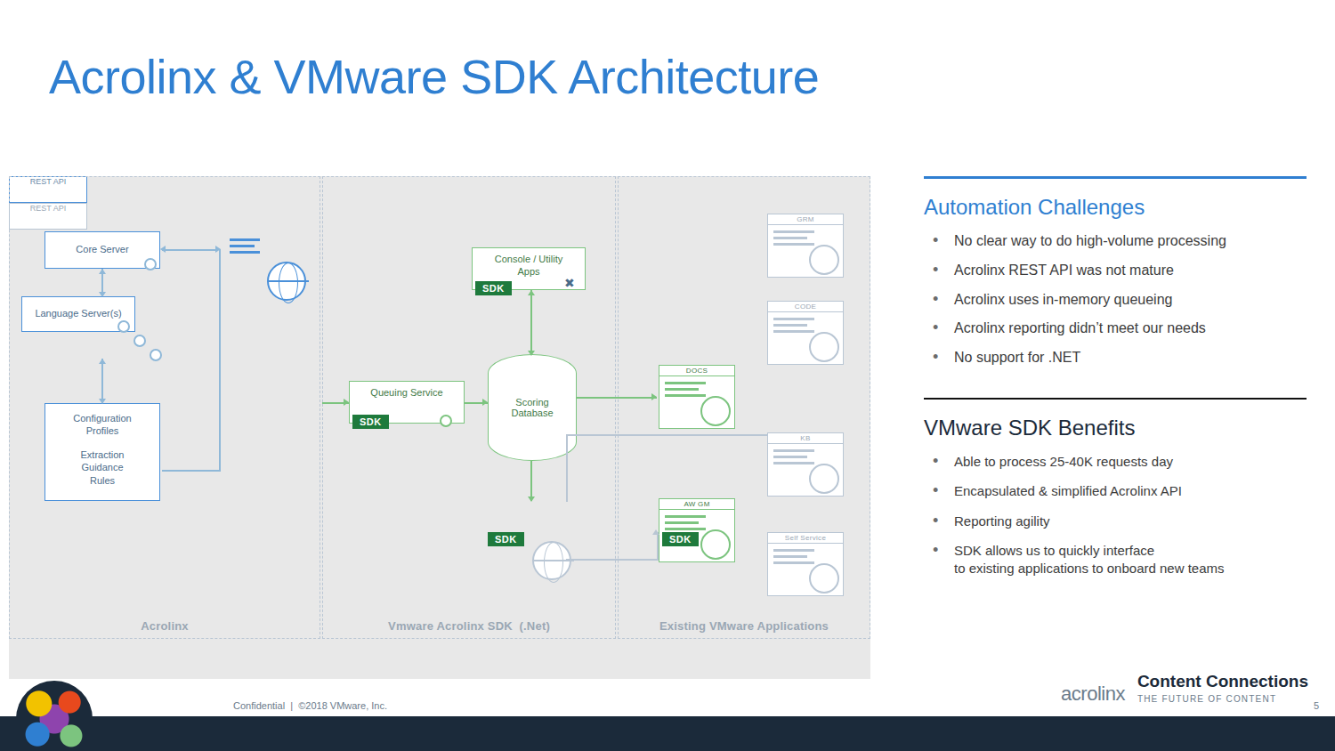Acrolinx & VMware SDK Architecture
Acrolinx
Vmware Acrolinx SDK (.Net)
Existing VMware Applications
Core Server
Language Server(s)
Configuration
Profiles Extraction
Guidance
Rules
REST API
Console / Utility
Apps
SDK
✖
Queuing Service
SDK
Scoring
Database
REST API
SDK
GRM
CODE
DOCS
KB
AW GM
SDK
Self Service
Automation Challenges
No clear way to do high-volume processing
Acrolinx REST API was not mature
Acrolinx uses in-memory queueing
Acrolinx reporting didn’t meet our needs
No support for .NET
VMware SDK Benefits
Able to process 25-40K requests day
Encapsulated & simplified Acrolinx API
Reporting agility
SDK allows us to quickly interface
to existing applications to onboard new teams
acrolinx Content Connections
THE FUTURE OF CONTENT
Confidential | ©2018 VMware, Inc.
5